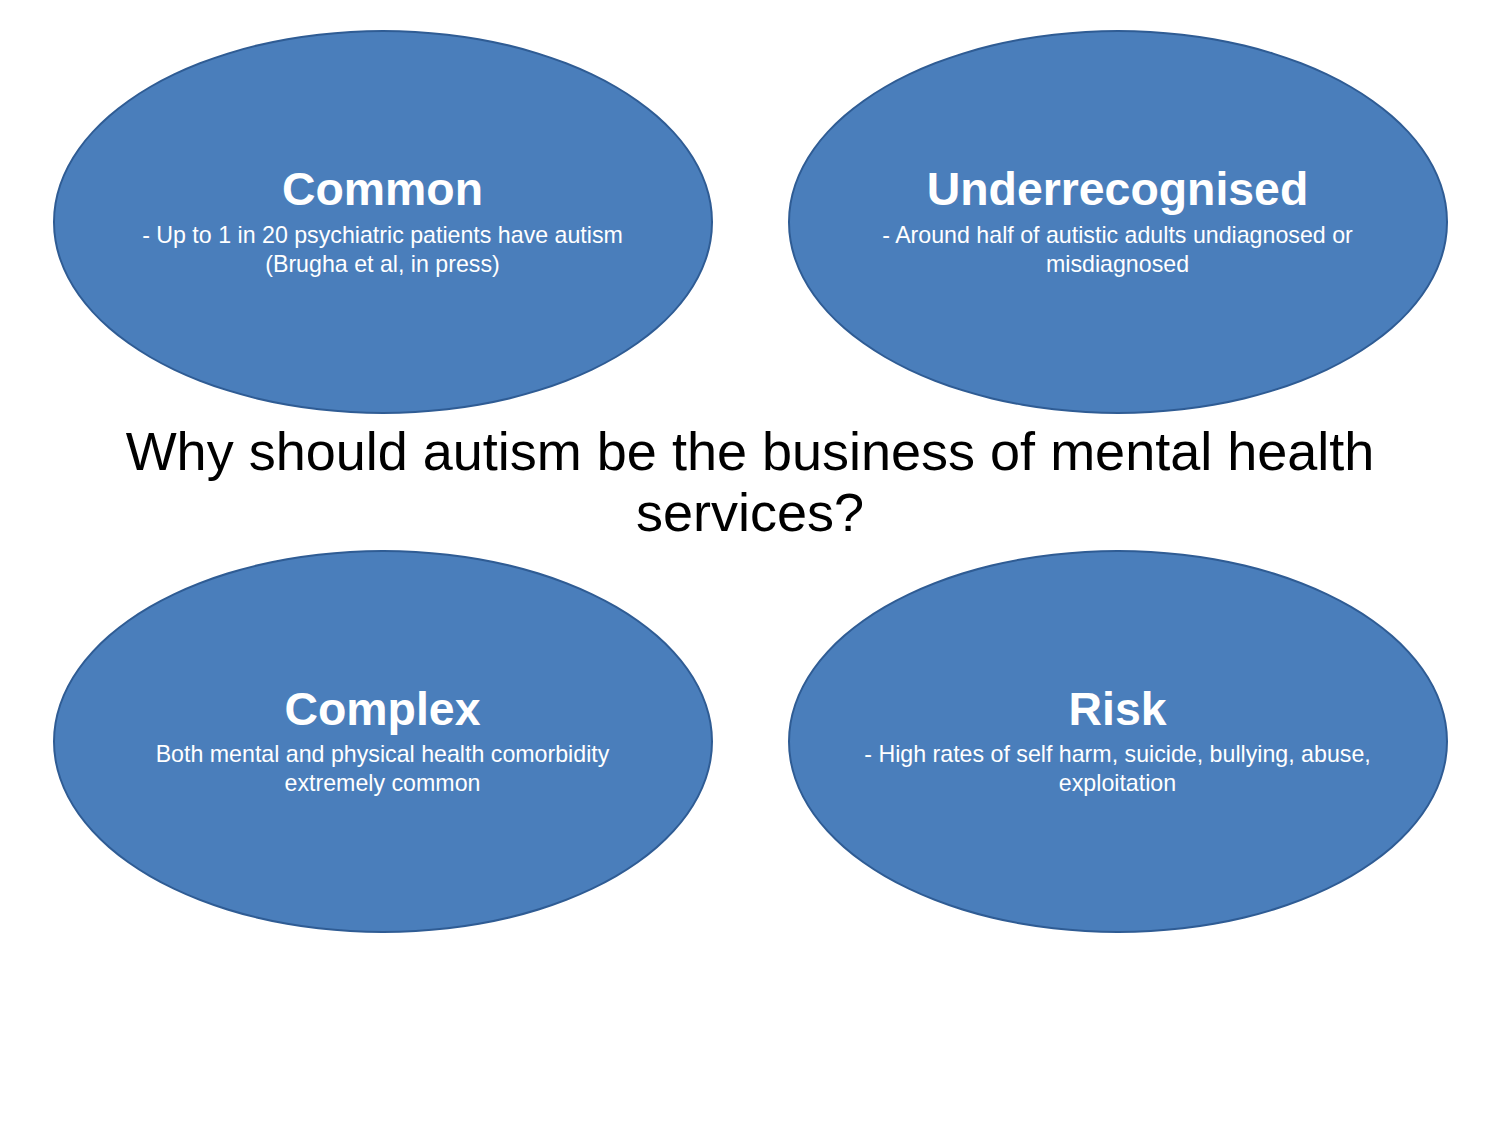Common
- Up to 1 in 20 psychiatric patients have autism (Brugha et al, in press)
Underrecognised
- Around half of autistic adults undiagnosed or misdiagnosed
Why should autism be the business of mental health services?
Complex
Both mental and physical health comorbidity extremely common
Risk
- High rates of self harm, suicide, bullying, abuse, exploitation